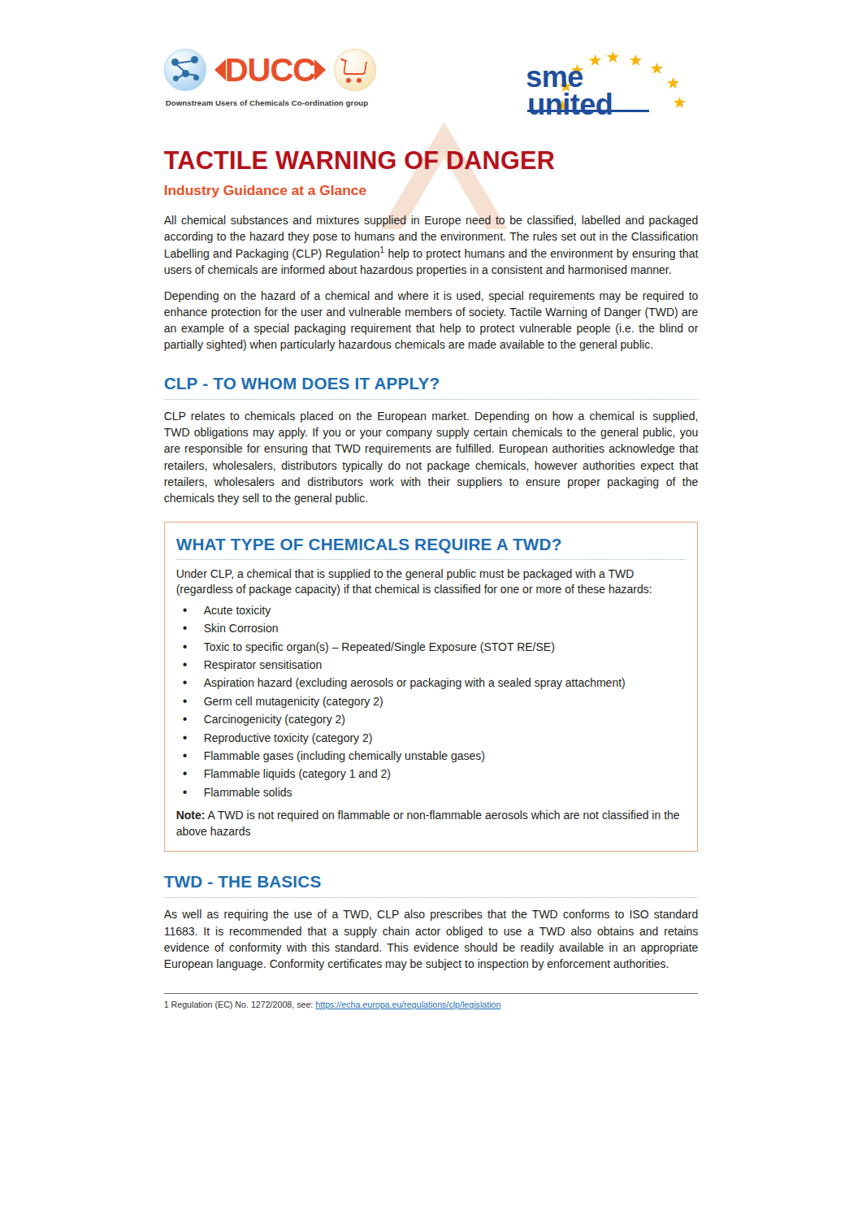DUCC
Downstream Users of Chemicals Co-ordination group
★ ★ ★ ★ ★ ★ ★ ★ ★
sme united
TACTILE WARNING OF DANGER
Industry Guidance at a Glance
All chemical substances and mixtures supplied in Europe need to be classified, labelled and packaged according to the hazard they pose to humans and the environment. The rules set out in the Classification Labelling and Packaging (CLP) Regulation1 help to protect humans and the environment by ensuring that users of chemicals are informed about hazardous properties in a consistent and harmonised manner.
Depending on the hazard of a chemical and where it is used, special requirements may be required to enhance protection for the user and vulnerable members of society. Tactile Warning of Danger (TWD) are an example of a special packaging requirement that help to protect vulnerable people (i.e. the blind or partially sighted) when particularly hazardous chemicals are made available to the general public.
CLP - TO WHOM DOES IT APPLY?
CLP relates to chemicals placed on the European market. Depending on how a chemical is supplied, TWD obligations may apply. If you or your company supply certain chemicals to the general public, you are responsible for ensuring that TWD requirements are fulfilled. European authorities acknowledge that retailers, wholesalers, distributors typically do not package chemicals, however authorities expect that retailers, wholesalers and distributors work with their suppliers to ensure proper packaging of the chemicals they sell to the general public.
WHAT TYPE OF CHEMICALS REQUIRE A TWD?
Under CLP, a chemical that is supplied to the general public must be packaged with a TWD (regardless of package capacity) if that chemical is classified for one or more of these hazards:
Acute toxicity
Skin Corrosion
Toxic to specific organ(s) – Repeated/Single Exposure (STOT RE/SE)
Respirator sensitisation
Aspiration hazard (excluding aerosols or packaging with a sealed spray attachment)
Germ cell mutagenicity (category 2)
Carcinogenicity (category 2)
Reproductive toxicity (category 2)
Flammable gases (including chemically unstable gases)
Flammable liquids (category 1 and 2)
Flammable solids
Note: A TWD is not required on flammable or non-flammable aerosols which are not classified in the above hazards
TWD - THE BASICS
As well as requiring the use of a TWD, CLP also prescribes that the TWD conforms to ISO standard 11683. It is recommended that a supply chain actor obliged to use a TWD also obtains and retains evidence of conformity with this standard. This evidence should be readily available in an appropriate European language. Conformity certificates may be subject to inspection by enforcement authorities.
1 Regulation (EC) No. 1272/2008, see: https://echa.europa.eu/regulations/clp/legislation